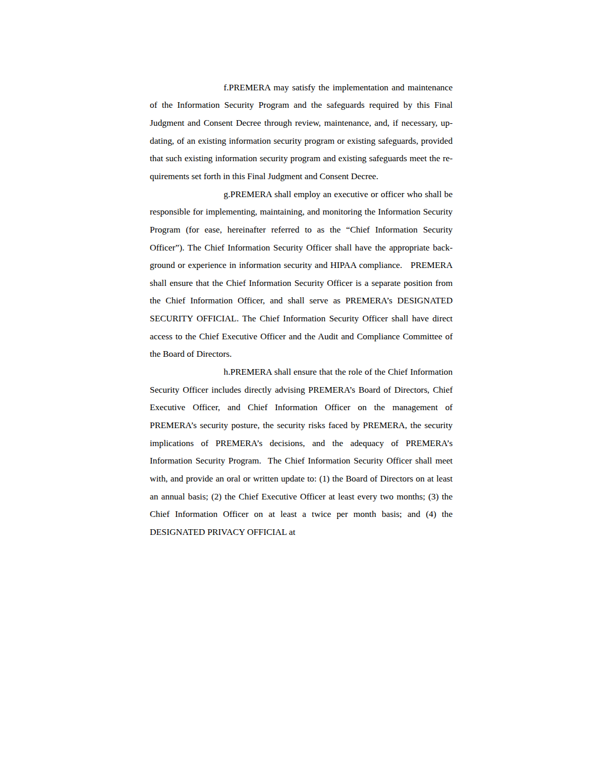f. PREMERA may satisfy the implementation and maintenance of the Information Security Program and the safeguards required by this Final Judgment and Consent Decree through review, maintenance, and, if necessary, updating, of an existing information security program or existing safeguards, provided that such existing information security program and existing safeguards meet the requirements set forth in this Final Judgment and Consent Decree.
g. PREMERA shall employ an executive or officer who shall be responsible for implementing, maintaining, and monitoring the Information Security Program (for ease, hereinafter referred to as the “Chief Information Security Officer”). The Chief Information Security Officer shall have the appropriate background or experience in information security and HIPAA compliance. PREMERA shall ensure that the Chief Information Security Officer is a separate position from the Chief Information Officer, and shall serve as PREMERA’s Designated Security Official. The Chief Information Security Officer shall have direct access to the Chief Executive Officer and the Audit and Compliance Committee of the Board of Directors.
h. PREMERA shall ensure that the role of the Chief Information Security Officer includes directly advising PREMERA’s Board of Directors, Chief Executive Officer, and Chief Information Officer on the management of PREMERA’s security posture, the security risks faced by PREMERA, the security implications of PREMERA’s decisions, and the adequacy of PREMERA’s Information Security Program. The Chief Information Security Officer shall meet with, and provide an oral or written update to: (1) the Board of Directors on at least an annual basis; (2) the Chief Executive Officer at least every two months; (3) the Chief Information Officer on at least a twice per month basis; and (4) the Designated Privacy Official at